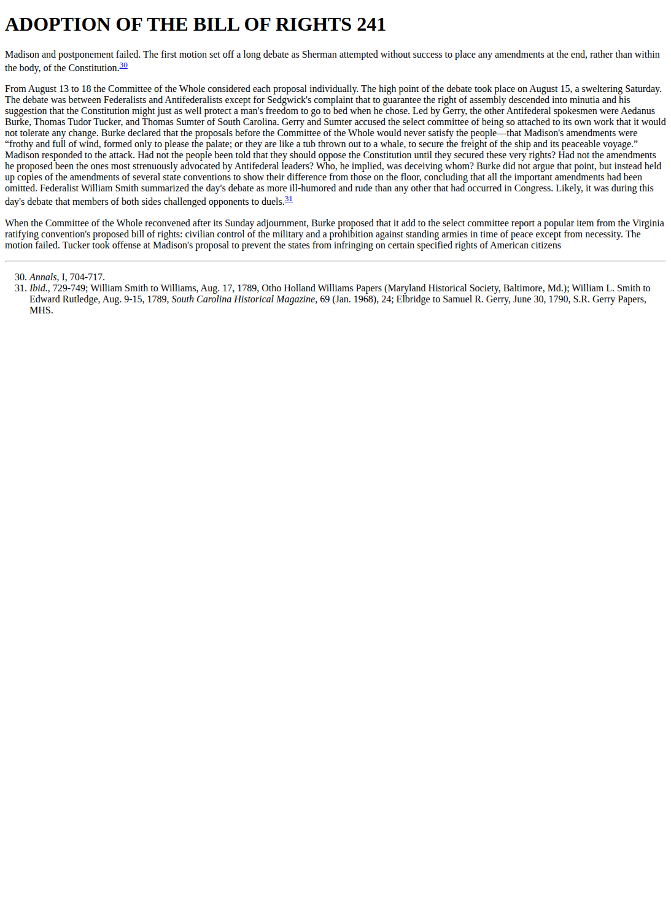ADOPTION OF THE BILL OF RIGHTS 241
Madison and postponement failed. The first motion set off a long debate as Sherman attempted without success to place any amendments at the end, rather than within the body, of the Constitution.30
From August 13 to 18 the Committee of the Whole considered each proposal individually. The high point of the debate took place on August 15, a sweltering Saturday. The debate was between Federalists and Antifederalists except for Sedgwick's complaint that to guarantee the right of assembly descended into minutia and his suggestion that the Constitution might just as well protect a man's freedom to go to bed when he chose. Led by Gerry, the other Antifederal spokesmen were Aedanus Burke, Thomas Tudor Tucker, and Thomas Sumter of South Carolina. Gerry and Sumter accused the select committee of being so attached to its own work that it would not tolerate any change. Burke declared that the proposals before the Committee of the Whole would never satisfy the people—that Madison's amendments were “frothy and full of wind, formed only to please the palate; or they are like a tub thrown out to a whale, to secure the freight of the ship and its peaceable voyage.” Madison responded to the attack. Had not the people been told that they should oppose the Constitution until they secured these very rights? Had not the amendments he proposed been the ones most strenuously advocated by Antifederal leaders? Who, he implied, was deceiving whom? Burke did not argue that point, but instead held up copies of the amendments of several state conventions to show their difference from those on the floor, concluding that all the important amendments had been omitted. Federalist William Smith summarized the day's debate as more ill-humored and rude than any other that had occurred in Congress. Likely, it was during this day's debate that members of both sides challenged opponents to duels.31
When the Committee of the Whole reconvened after its Sunday adjournment, Burke proposed that it add to the select committee report a popular item from the Virginia ratifying convention's proposed bill of rights: civilian control of the military and a prohibition against standing armies in time of peace except from necessity. The motion failed. Tucker took offense at Madison's proposal to prevent the states from infringing on certain specified rights of American citizens
Annals, I, 704-717.
Ibid., 729-749; William Smith to Williams, Aug. 17, 1789, Otho Holland Williams Papers (Maryland Historical Society, Baltimore, Md.); William L. Smith to Edward Rutledge, Aug. 9-15, 1789, South Carolina Historical Magazine, 69 (Jan. 1968), 24; Elbridge to Samuel R. Gerry, June 30, 1790, S.R. Gerry Papers, MHS.